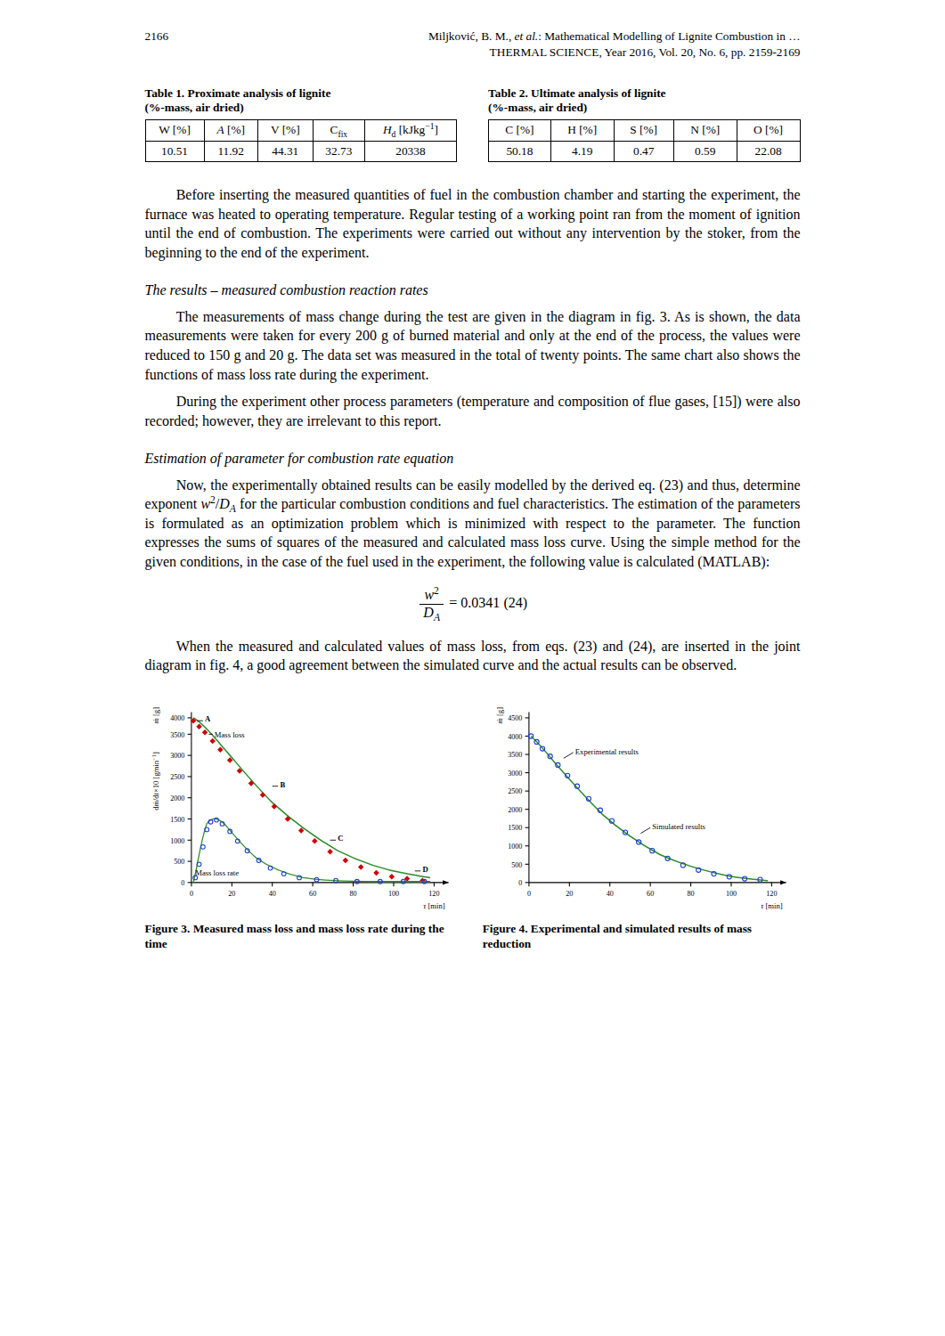2166
Miljković, B. M., et al.: Mathematical Modelling of Lignite Combustion in …
THERMAL SCIENCE, Year 2016, Vol. 20, No. 6, pp. 2159-2169
Table 1. Proximate analysis of lignite
(%-mass, air dried)
| W [%] | A [%] | V [%] | C fix | H d [kJkg −1 ] |
| --- | --- | --- | --- | --- |
| 10.51 | 11.92 | 44.31 | 32.73 | 20338 |
Table 2. Ultimate analysis of lignite
(%-mass, air dried)
| C [%] | H [%] | S [%] | N [%] | O [%] |
| --- | --- | --- | --- | --- |
| 50.18 | 4.19 | 0.47 | 0.59 | 22.08 |
Before inserting the measured quantities of fuel in the combustion chamber and starting the experiment, the furnace was heated to operating temperature. Regular testing of a working point ran from the moment of ignition until the end of combustion. The experiments were carried out without any intervention by the stoker, from the beginning to the end of the experiment.
The results – measured combustion reaction rates
The measurements of mass change during the test are given in the diagram in fig. 3. As is shown, the data measurements were taken for every 200 g of burned material and only at the end of the process, the values were reduced to 150 g and 20 g. The data set was measured in the total of twenty points. The same chart also shows the functions of mass loss rate during the experiment.
During the experiment other process parameters (temperature and composition of flue gases, [15]) were also recorded; however, they are irrelevant to this report.
Estimation of parameter for combustion rate equation
Now, the experimentally obtained results can be easily modelled by the derived eq. (23) and thus, determine exponent w2/DA for the particular combustion conditions and fuel characteristics. The estimation of the parameters is formulated as an optimization problem which is minimized with respect to the parameter. The function expresses the sums of squares of the measured and calculated mass loss curve. Using the simple method for the given conditions, in the case of the fuel used in the experiment, the following value is calculated (MATLAB):
w2 DA = 0.0341 (24)
When the measured and calculated values of mass loss, from eqs. (23) and (24), are inserted in the joint diagram in fig. 4, a good agreement between the simulated curve and the actual results can be observed.
0 500 1000 1500 2000 2500 3000 3500 4000 0 20 40 60 80 100 120 ṁ [g] dṁ/dt×10 [gmin−1] τ [min] A B C D Mass loss Mass loss rate
Figure 3. Measured mass loss and mass loss rate during the time
0 500 1000 1500 2000 2500 3000 3500 4000 4500 0 20 40 60 80 100 120 ṁ [g] τ [min] Experimental results Simulated results
Figure 4. Experimental and simulated results of mass reduction